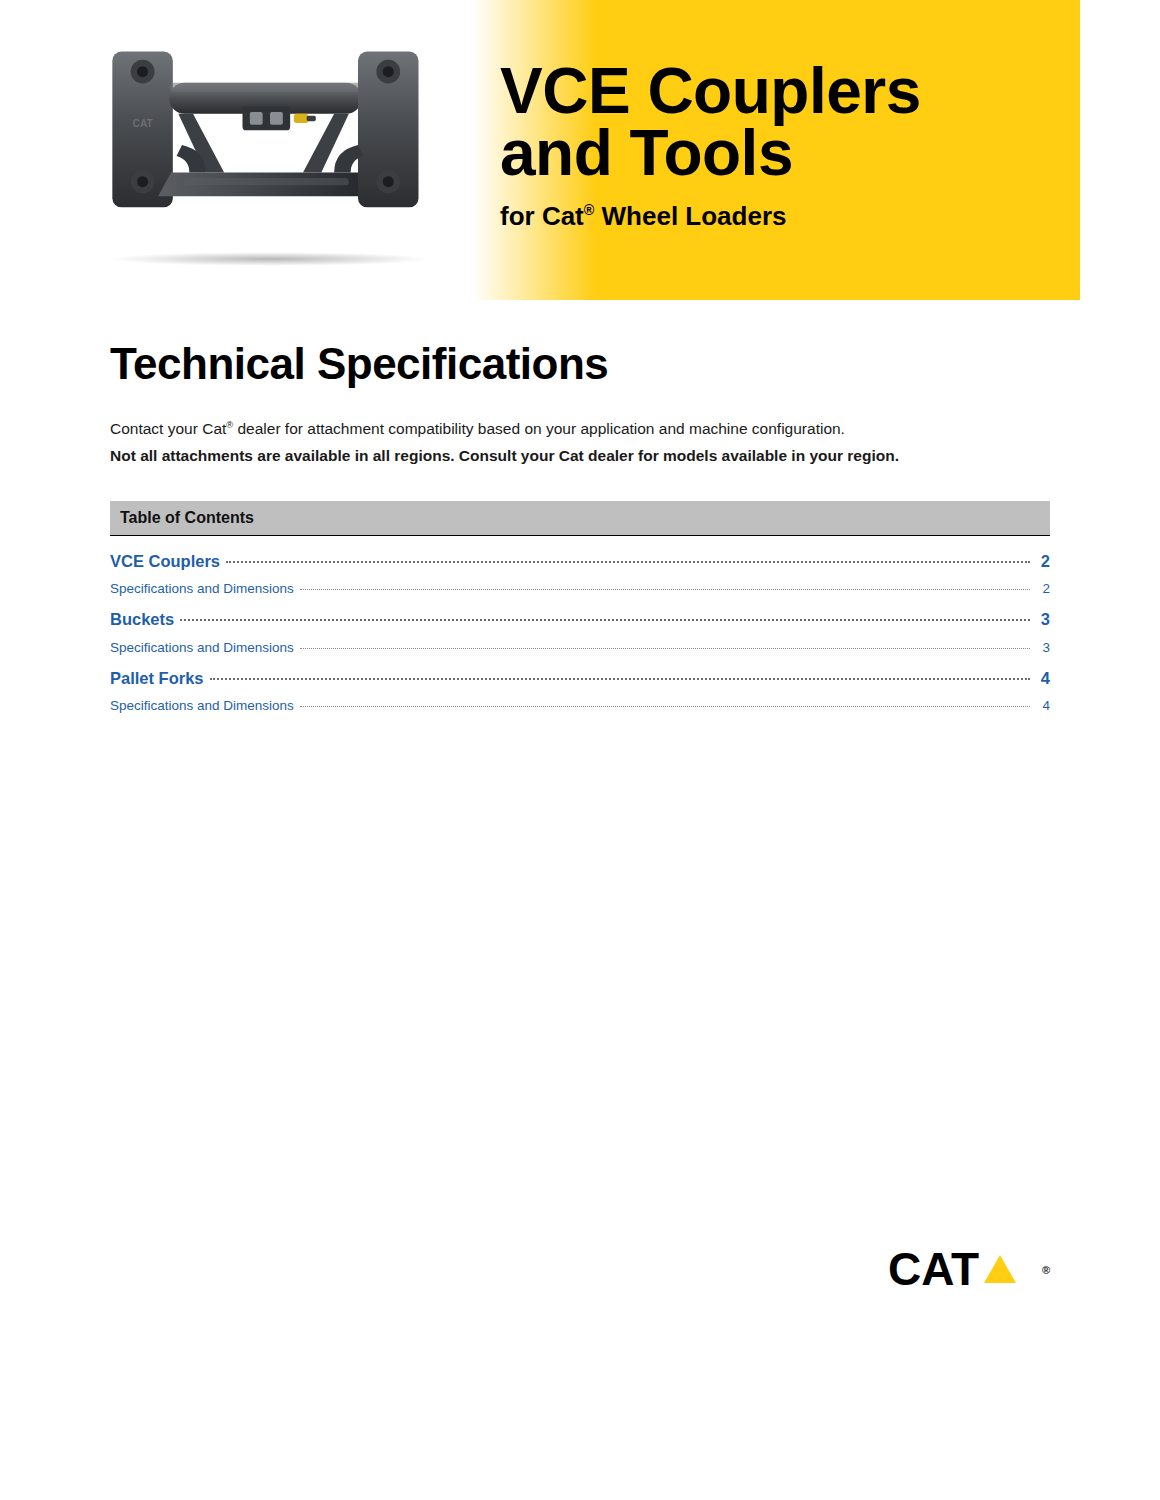CAT
VCE Couplers
and Tools
for Cat® Wheel Loaders
Technical Specifications
Contact your Cat® dealer for attachment compatibility based on your application and machine configuration.
Not all attachments are available in all regions. Consult your Cat dealer for models available in your region.
Table of Contents
VCE Couplers 2
Specifications and Dimensions 2
Buckets 3
Specifications and Dimensions 3
Pallet Forks 4
Specifications and Dimensions 4
CAT ®